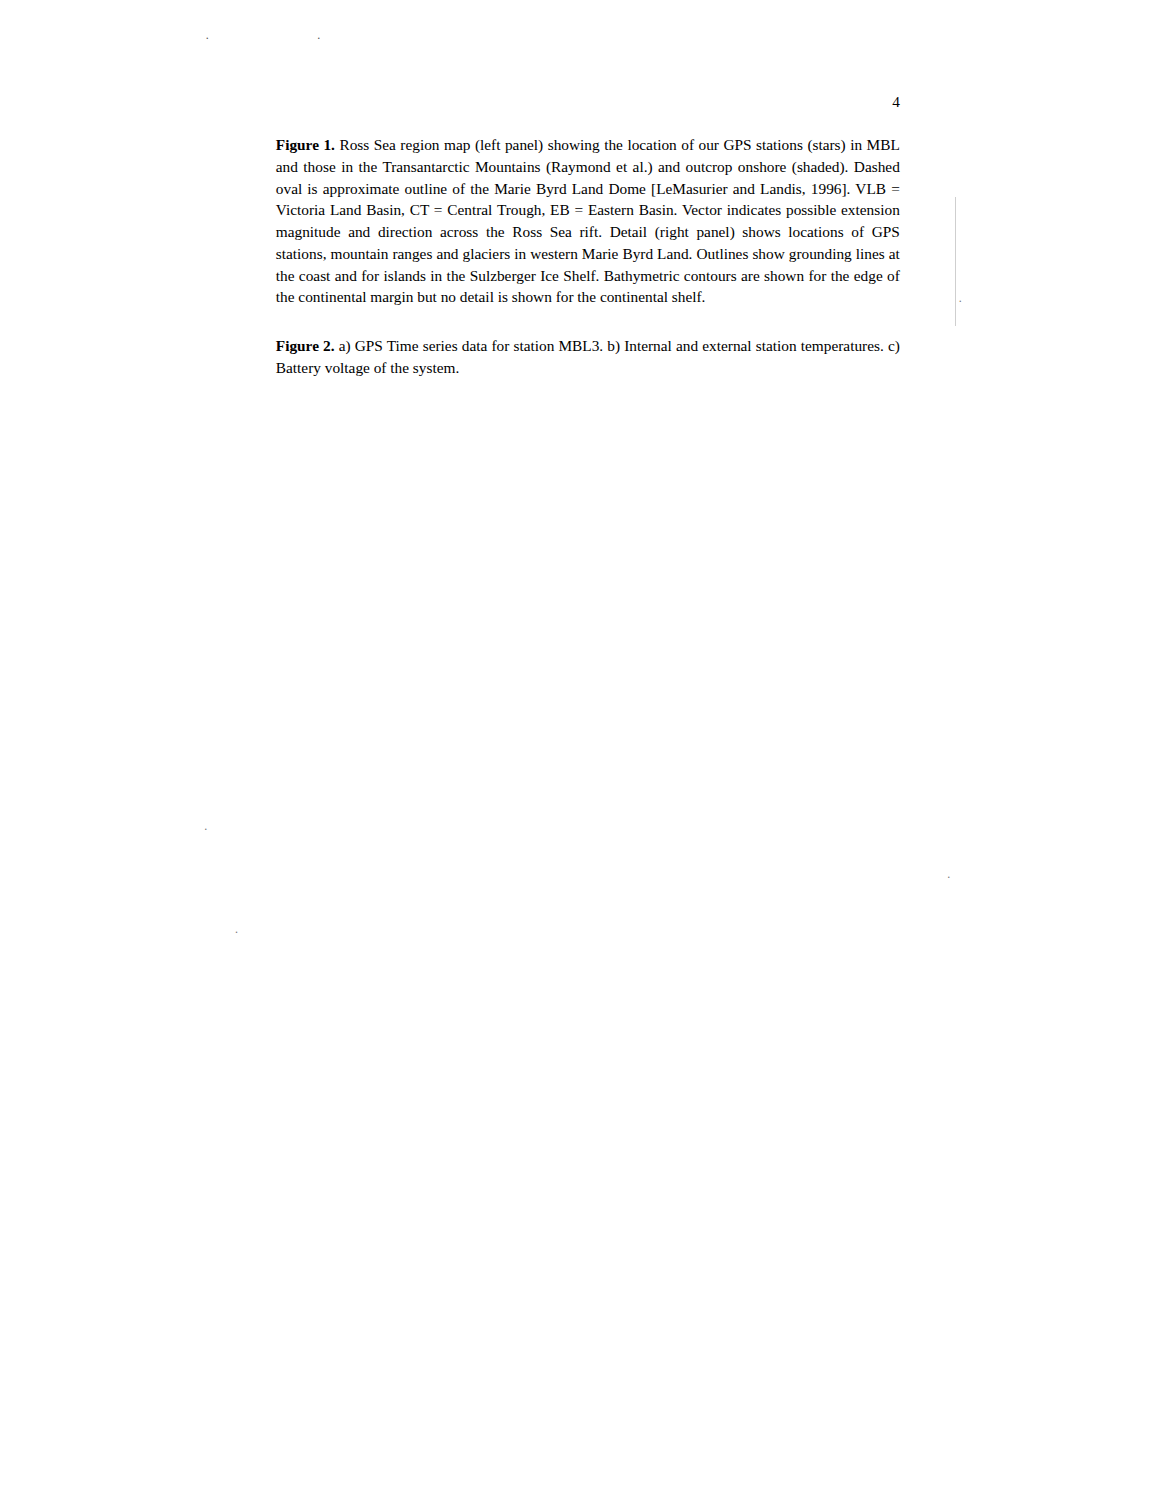. .
4
Figure 1. Ross Sea region map (left panel) showing the location of our GPS stations (stars) in MBL and those in the Transantarctic Mountains (Raymond et al.) and outcrop onshore (shaded). Dashed oval is approximate outline of the Marie Byrd Land Dome [LeMasurier and Landis, 1996]. VLB = Victoria Land Basin, CT = Central Trough, EB = Eastern Basin. Vector indicates possible extension magnitude and direction across the Ross Sea rift. Detail (right panel) shows locations of GPS stations, mountain ranges and glaciers in western Marie Byrd Land. Outlines show grounding lines at the coast and for islands in the Sulzberger Ice Shelf. Bathymetric contours are shown for the edge of the continental margin but no detail is shown for the continental shelf.
Figure 2. a) GPS Time series data for station MBL3. b) Internal and external station temperatures. c) Battery voltage of the system.
·
·
·
·